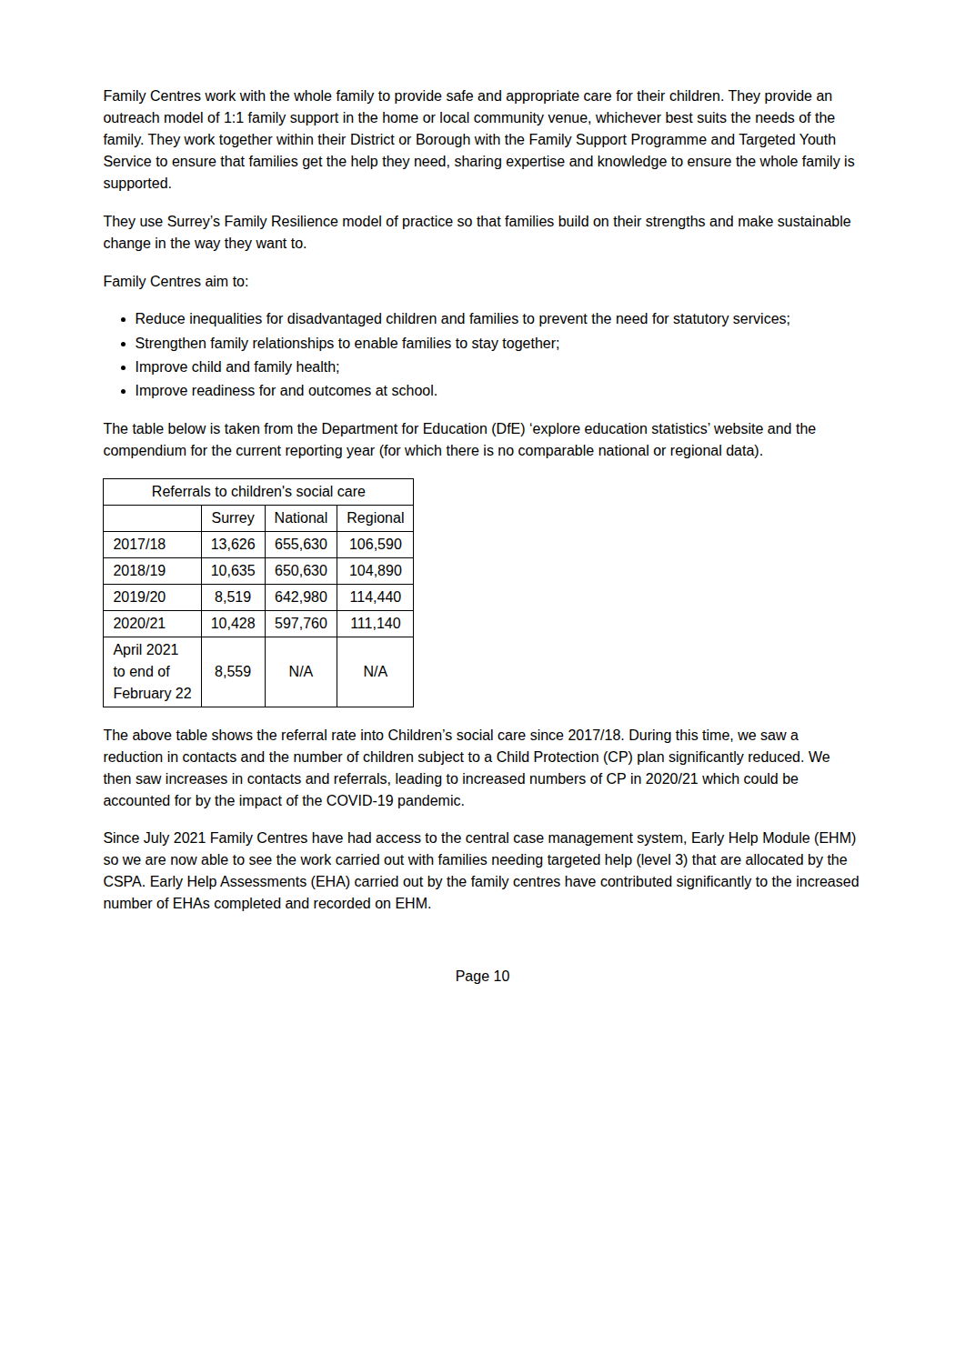Family Centres work with the whole family to provide safe and appropriate care for their children. They provide an outreach model of 1:1 family support in the home or local community venue, whichever best suits the needs of the family. They work together within their District or Borough with the Family Support Programme and Targeted Youth Service to ensure that families get the help they need, sharing expertise and knowledge to ensure the whole family is supported.
They use Surrey’s Family Resilience model of practice so that families build on their strengths and make sustainable change in the way they want to.
Family Centres aim to:
Reduce inequalities for disadvantaged children and families to prevent the need for statutory services;
Strengthen family relationships to enable families to stay together;
Improve child and family health;
Improve readiness for and outcomes at school.
The table below is taken from the Department for Education (DfE) ‘explore education statistics’ website and the compendium for the current reporting year (for which there is no comparable national or regional data).
Referrals to children's social care
| | Surrey | National | Regional |
| --- | --- | --- | --- |
| 2017/18 | 13,626 | 655,630 | 106,590 |
| 2018/19 | 10,635 | 650,630 | 104,890 |
| 2019/20 | 8,519 | 642,980 | 114,440 |
| 2020/21 | 10,428 | 597,760 | 111,140 |
| April 2021 to end of February 22 | 8,559 | N/A | N/A |
The above table shows the referral rate into Children’s social care since 2017/18. During this time, we saw a reduction in contacts and the number of children subject to a Child Protection (CP) plan significantly reduced. We then saw increases in contacts and referrals, leading to increased numbers of CP in 2020/21 which could be accounted for by the impact of the COVID-19 pandemic.
Since July 2021 Family Centres have had access to the central case management system, Early Help Module (EHM) so we are now able to see the work carried out with families needing targeted help (level 3) that are allocated by the CSPA. Early Help Assessments (EHA) carried out by the family centres have contributed significantly to the increased number of EHAs completed and recorded on EHM.
Page 10